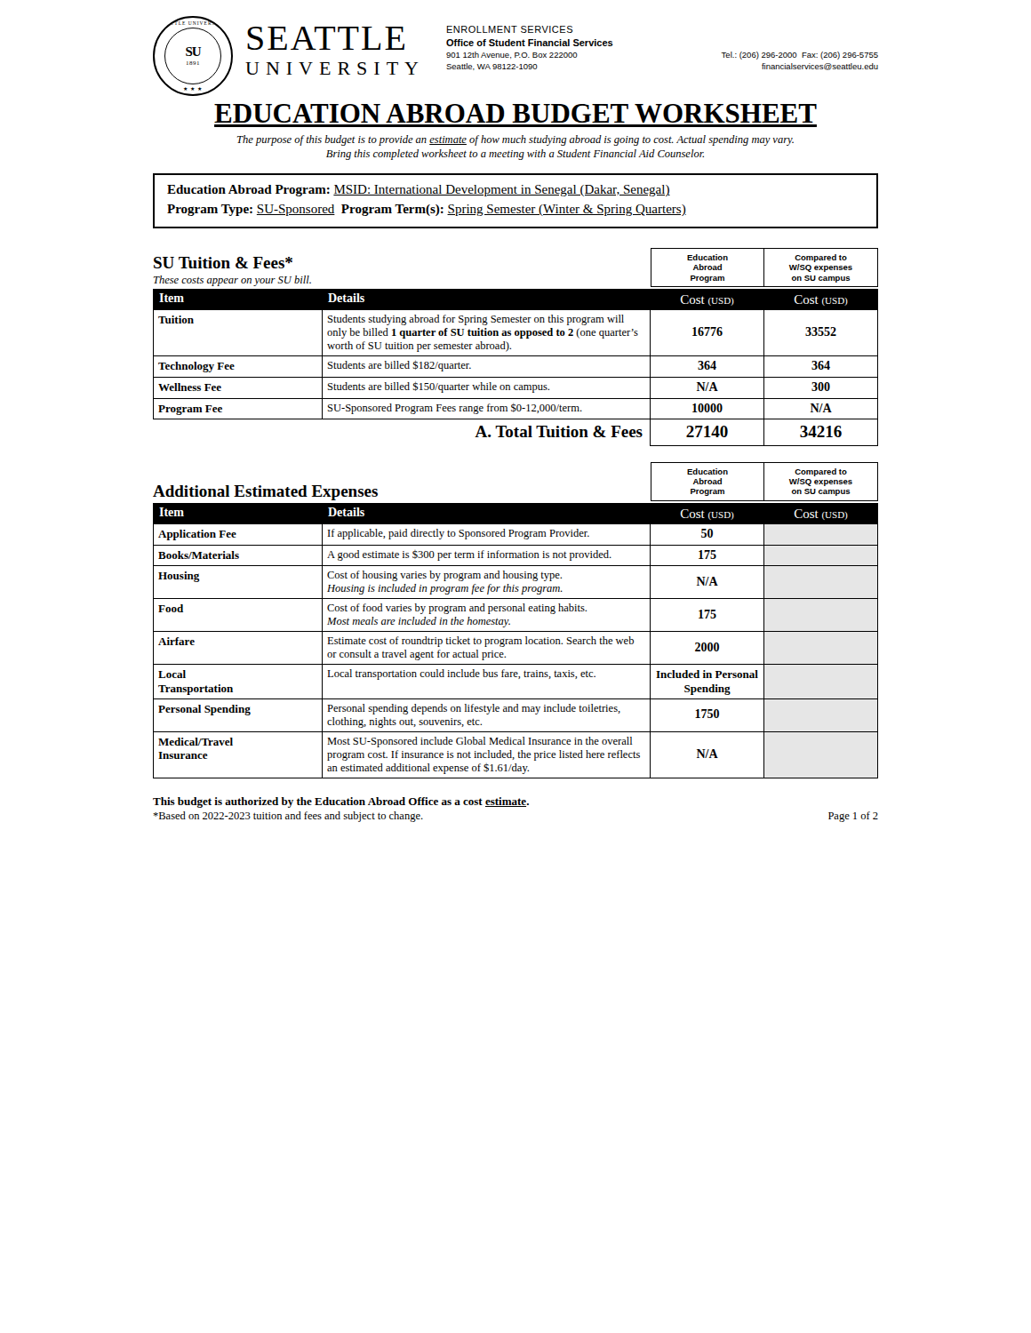SEATTLE UNIVERSITY
SU
1891
★ ★ ★
SEATTLE
UNIVERSITY
ENROLLMENT SERVICES
Office of Student Financial Services
901 12th Avenue, P.O. Box 222000 Tel.: (206) 296-2000 Fax: (206) 296-5755
Seattle, WA 98122-1090 financialservices@seattleu.edu
EDUCATION ABROAD BUDGET WORKSHEET
The purpose of this budget is to provide an estimate of how much studying abroad is going to cost. Actual spending may vary.
Bring this completed worksheet to a meeting with a Student Financial Aid Counselor.
Education Abroad Program: MSID: International Development in Senegal (Dakar, Senegal)
Program Type: SU-Sponsored Program Term(s): Spring Semester (Winter & Spring Quarters)
SU Tuition & Fees*
These costs appear on your SU bill.
Education
Abroad
Program
Compared to
W/SQ expenses
on SU campus
| Item | Details | Cost (USD) | Cost (USD) |
| --- | --- | --- | --- |
| Tuition | Students studying abroad for Spring Semester on this program will only be billed 1 quarter of SU tuition as opposed to 2 (one quarter’s worth of SU tuition per semester abroad). | 16776 | 33552 |
| Technology Fee | Students are billed $182/quarter. | 364 | 364 |
| Wellness Fee | Students are billed $150/quarter while on campus. | N/A | 300 |
| Program Fee | SU-Sponsored Program Fees range from $0-12,000/term. | 10000 | N/A |
| A. Total Tuition & Fees | 27140 | 34216 |
Additional Estimated Expenses
Education
Abroad
Program
Compared to
W/SQ expenses
on SU campus
| Item | Details | Cost (USD) | Cost (USD) |
| --- | --- | --- | --- |
| Application Fee | If applicable, paid directly to Sponsored Program Provider. | 50 | |
| Books/Materials | A good estimate is $300 per term if information is not provided. | 175 | |
| Housing | Cost of housing varies by program and housing type. Housing is included in program fee for this program. | N/A | |
| Food | Cost of food varies by program and personal eating habits. Most meals are included in the homestay. | 175 | |
| Airfare | Estimate cost of roundtrip ticket to program location. Search the web or consult a travel agent for actual price. | 2000 | |
| Local Transportation | Local transportation could include bus fare, trains, taxis, etc. | Included in Personal Spending | |
| Personal Spending | Personal spending depends on lifestyle and may include toiletries, clothing, nights out, souvenirs, etc. | 1750 | |
| Medical/Travel Insurance | Most SU-Sponsored include Global Medical Insurance in the overall program cost. If insurance is not included, the price listed here reflects an estimated additional expense of $1.61/day. | N/A | |
This budget is authorized by the Education Abroad Office as a cost estimate.
*Based on 2022-2023 tuition and fees and subject to change. Page 1 of 2